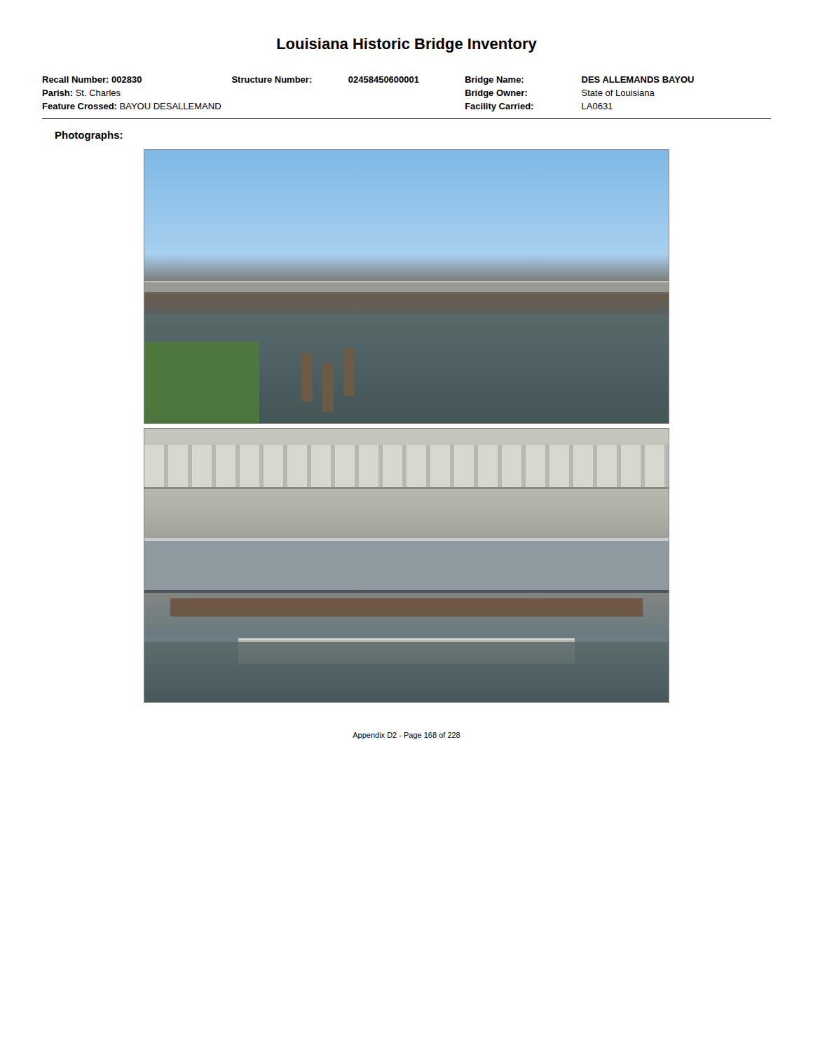Louisiana Historic Bridge Inventory
| Recall Number: 002830 | Structure Number: | 02458450600001 | Bridge Name: | DES ALLEMANDS BAYOU |
| Parish: St. Charles | | | Bridge Owner: | State of Louisiana |
| Feature Crossed: BAYOU DESALLEMAND | | | Facility Carried: | LA0631 |
Photographs:
Appendix D2 - Page 168 of 228